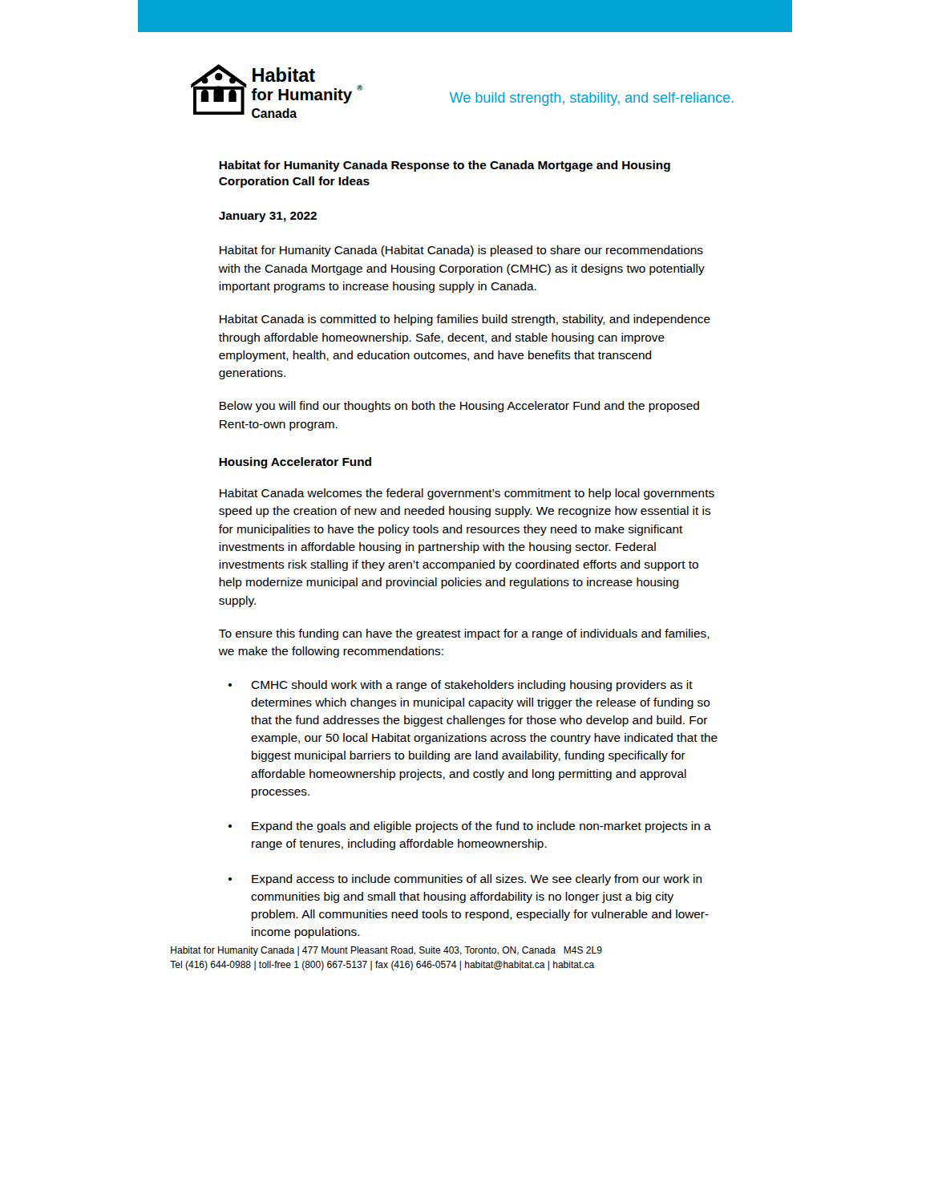Habitat for Humanity ® Canada
We build strength, stability, and self-reliance.
Habitat for Humanity Canada Response to the Canada Mortgage and Housing
Corporation Call for Ideas
January 31, 2022
Habitat for Humanity Canada (Habitat Canada) is pleased to share our recommendations with the Canada Mortgage and Housing Corporation (CMHC) as it designs two potentially important programs to increase housing supply in Canada.
Habitat Canada is committed to helping families build strength, stability, and independence through affordable homeownership. Safe, decent, and stable housing can improve employment, health, and education outcomes, and have benefits that transcend generations.
Below you will find our thoughts on both the Housing Accelerator Fund and the proposed Rent-to-own program.
Housing Accelerator Fund
Habitat Canada welcomes the federal government’s commitment to help local governments speed up the creation of new and needed housing supply. We recognize how essential it is for municipalities to have the policy tools and resources they need to make significant investments in affordable housing in partnership with the housing sector. Federal investments risk stalling if they aren’t accompanied by coordinated efforts and support to help modernize municipal and provincial policies and regulations to increase housing supply.
To ensure this funding can have the greatest impact for a range of individuals and families, we make the following recommendations:
CMHC should work with a range of stakeholders including housing providers as it determines which changes in municipal capacity will trigger the release of funding so that the fund addresses the biggest challenges for those who develop and build. For example, our 50 local Habitat organizations across the country have indicated that the biggest municipal barriers to building are land availability, funding specifically for affordable homeownership projects, and costly and long permitting and approval processes.
Expand the goals and eligible projects of the fund to include non-market projects in a range of tenures, including affordable homeownership.
Expand access to include communities of all sizes. We see clearly from our work in communities big and small that housing affordability is no longer just a big city problem. All communities need tools to respond, especially for vulnerable and lower-income populations.
Habitat for Humanity Canada | 477 Mount Pleasant Road, Suite 403, Toronto, ON, Canada M4S 2L9
Tel (416) 644-0988 | toll-free 1 (800) 667-5137 | fax (416) 646-0574 | habitat@habitat.ca | habitat.ca